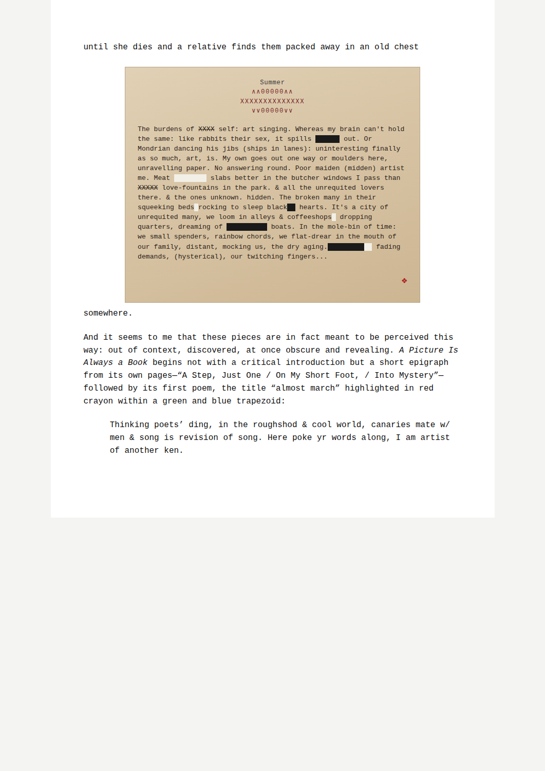until she dies and a relative finds them packed away in an old chest
Summer ∧∧00000∧∧
XXXXXXXXXXXXXX
∨∨00000∨∨
The burdens of XXXX self: art singing. Whereas my brain can't hold the same: like rabbits their sex, it spills ​ ​ ​ ​ out. Or Mondrian dancing his jibs (ships in lanes): uninteresting finally as so much, art, is. My own goes out one way or moulders here, unravelling paper. No answering round. Poor maiden (midden) artist me. Meat ​ ​ slabs better in the butcher windows I pass than XXXXX love-fountains in the park. & all the unrequited lovers there. & the ones unknown. hidden. The broken many in their squeeking beds​ ​rocking to sleep black​ ​ hearts. It's a city of unrequited many, we loom in alleys & coffeeshops​ ​ dropping quarters, dreaming of ​ ​ boats. In the mole-bin of time: we small spenders, rainbow chords, we flat-drear in the mouth of our family, distant, mocking us, the dry aging.​ ​ ​ ​​ ​ fading demands, (hysterical), our twitching fingers...
❖
somewhere.
And it seems to me that these pieces are in fact meant to be perceived this way: out of context, discovered, at once obscure and revealing. A Picture Is Always a Book begins not with a critical introduction but a short epigraph from its own pages—“A Step, Just One / On My Short Foot, / Into Mystery”—followed by its first poem, the title “almost march” highlighted in red crayon within a green and blue trapezoid:
Thinking poets’ ding, in the roughshod & cool world, canaries mate w/ men & song is revision of song. Here poke yr words along, I am artist of another ken.